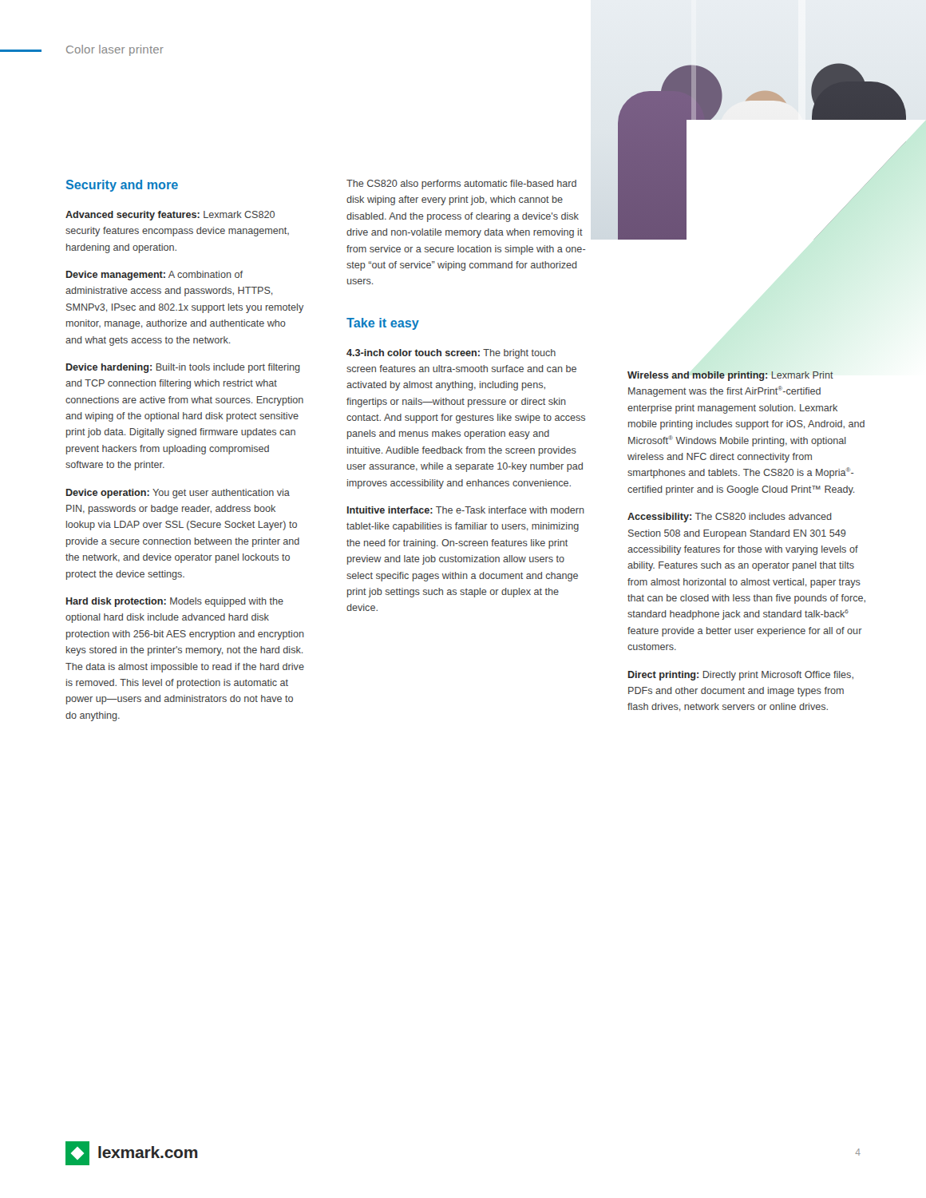Color laser printer
Security and more
Advanced security features: Lexmark CS820 security features encompass device management, hardening and operation.
Device management: A combination of administrative access and passwords, HTTPS, SMNPv3, IPsec and 802.1x support lets you remotely monitor, manage, authorize and authenticate who and what gets access to the network.
Device hardening: Built-in tools include port filtering and TCP connection filtering which restrict what connections are active from what sources. Encryption and wiping of the optional hard disk protect sensitive print job data. Digitally signed firmware updates can prevent hackers from uploading compromised software to the printer.
Device operation: You get user authentication via PIN, passwords or badge reader, address book lookup via LDAP over SSL (Secure Socket Layer) to provide a secure connection between the printer and the network, and device operator panel lockouts to protect the device settings.
Hard disk protection: Models equipped with the optional hard disk include advanced hard disk protection with 256-bit AES encryption and encryption keys stored in the printer's memory, not the hard disk. The data is almost impossible to read if the hard drive is removed. This level of protection is automatic at power up—users and administrators do not have to do anything.
The CS820 also performs automatic file-based hard disk wiping after every print job, which cannot be disabled. And the process of clearing a device's disk drive and non-volatile memory data when removing it from service or a secure location is simple with a one-step “out of service” wiping command for authorized users.
Take it easy
4.3-inch color touch screen: The bright touch screen features an ultra-smooth surface and can be activated by almost anything, including pens, fingertips or nails—without pressure or direct skin contact. And support for gestures like swipe to access panels and menus makes operation easy and intuitive. Audible feedback from the screen provides user assurance, while a separate 10-key number pad improves accessibility and enhances convenience.
Intuitive interface: The e-Task interface with modern tablet-like capabilities is familiar to users, minimizing the need for training. On-screen features like print preview and late job customization allow users to select specific pages within a document and change print job settings such as staple or duplex at the device.
Wireless and mobile printing: Lexmark Print Management was the first AirPrint®-certified enterprise print management solution. Lexmark mobile printing includes support for iOS, Android, and Microsoft® Windows Mobile printing, with optional wireless and NFC direct connectivity from smartphones and tablets. The CS820 is a Mopria®-certified printer and is Google Cloud Print™ Ready.
Accessibility: The CS820 includes advanced Section 508 and European Standard EN 301 549 accessibility features for those with varying levels of ability. Features such as an operator panel that tilts from almost horizontal to almost vertical, paper trays that can be closed with less than five pounds of force, standard headphone jack and standard talk-back6 feature provide a better user experience for all of our customers.
Direct printing: Directly print Microsoft Office files, PDFs and other document and image types from flash drives, network servers or online drives.
lexmark.com
4